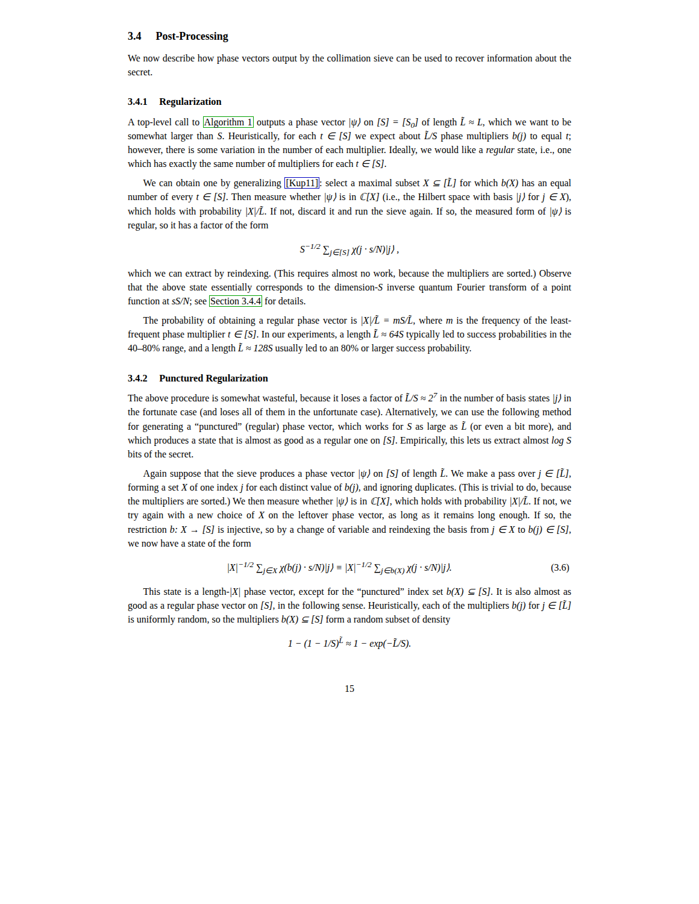3.4 Post-Processing
We now describe how phase vectors output by the collimation sieve can be used to recover information about the secret.
3.4.1 Regularization
A top-level call to Algorithm 1 outputs a phase vector |ψ⟩ on [S] = [S0] of length L̃ ≈ L, which we want to be somewhat larger than S. Heuristically, for each t ∈ [S] we expect about L̃/S phase multipliers b(j) to equal t; however, there is some variation in the number of each multiplier. Ideally, we would like a regular state, i.e., one which has exactly the same number of multipliers for each t ∈ [S].
We can obtain one by generalizing [Kup11]: select a maximal subset X ⊆ [L̃] for which b(X) has an equal number of every t ∈ [S]. Then measure whether |ψ⟩ is in ℂ[X] (i.e., the Hilbert space with basis |j⟩ for j ∈ X), which holds with probability |X|/L̃. If not, discard it and run the sieve again. If so, the measured form of |ψ⟩ is regular, so it has a factor of the form
S−1/2 ∑j∈[S] χ(j · s/N)|j⟩ ,
which we can extract by reindexing. (This requires almost no work, because the multipliers are sorted.) Observe that the above state essentially corresponds to the dimension-S inverse quantum Fourier transform of a point function at sS/N; see Section 3.4.4 for details.
The probability of obtaining a regular phase vector is |X|/L̃ = mS/L̃, where m is the frequency of the least-frequent phase multiplier t ∈ [S]. In our experiments, a length L̃ ≈ 64S typically led to success probabilities in the 40–80% range, and a length L̃ ≈ 128S usually led to an 80% or larger success probability.
3.4.2 Punctured Regularization
The above procedure is somewhat wasteful, because it loses a factor of L̃/S ≈ 27 in the number of basis states |j⟩ in the fortunate case (and loses all of them in the unfortunate case). Alternatively, we can use the following method for generating a “punctured” (regular) phase vector, which works for S as large as L̃ (or even a bit more), and which produces a state that is almost as good as a regular one on [S]. Empirically, this lets us extract almost log S bits of the secret.
Again suppose that the sieve produces a phase vector |ψ⟩ on [S] of length L̃. We make a pass over j ∈ [L̃], forming a set X of one index j for each distinct value of b(j), and ignoring duplicates. (This is trivial to do, because the multipliers are sorted.) We then measure whether |ψ⟩ is in ℂ[X], which holds with probability |X|/L̃. If not, we try again with a new choice of X on the leftover phase vector, as long as it remains long enough. If so, the restriction b: X → [S] is injective, so by a change of variable and reindexing the basis from j ∈ X to b(j) ∈ [S], we now have a state of the form
(3.6) |X|−1/2 ∑j∈X χ(b(j) · s/N)|j⟩ ≡ |X|−1/2 ∑j∈b(X) χ(j · s/N)|j⟩.
This state is a length-|X| phase vector, except for the “punctured” index set b(X) ⊆ [S]. It is also almost as good as a regular phase vector on [S], in the following sense. Heuristically, each of the multipliers b(j) for j ∈ [L̃] is uniformly random, so the multipliers b(X) ⊆ [S] form a random subset of density
1 − (1 − 1/S)L̃ ≈ 1 − exp(−L̃/S).
15